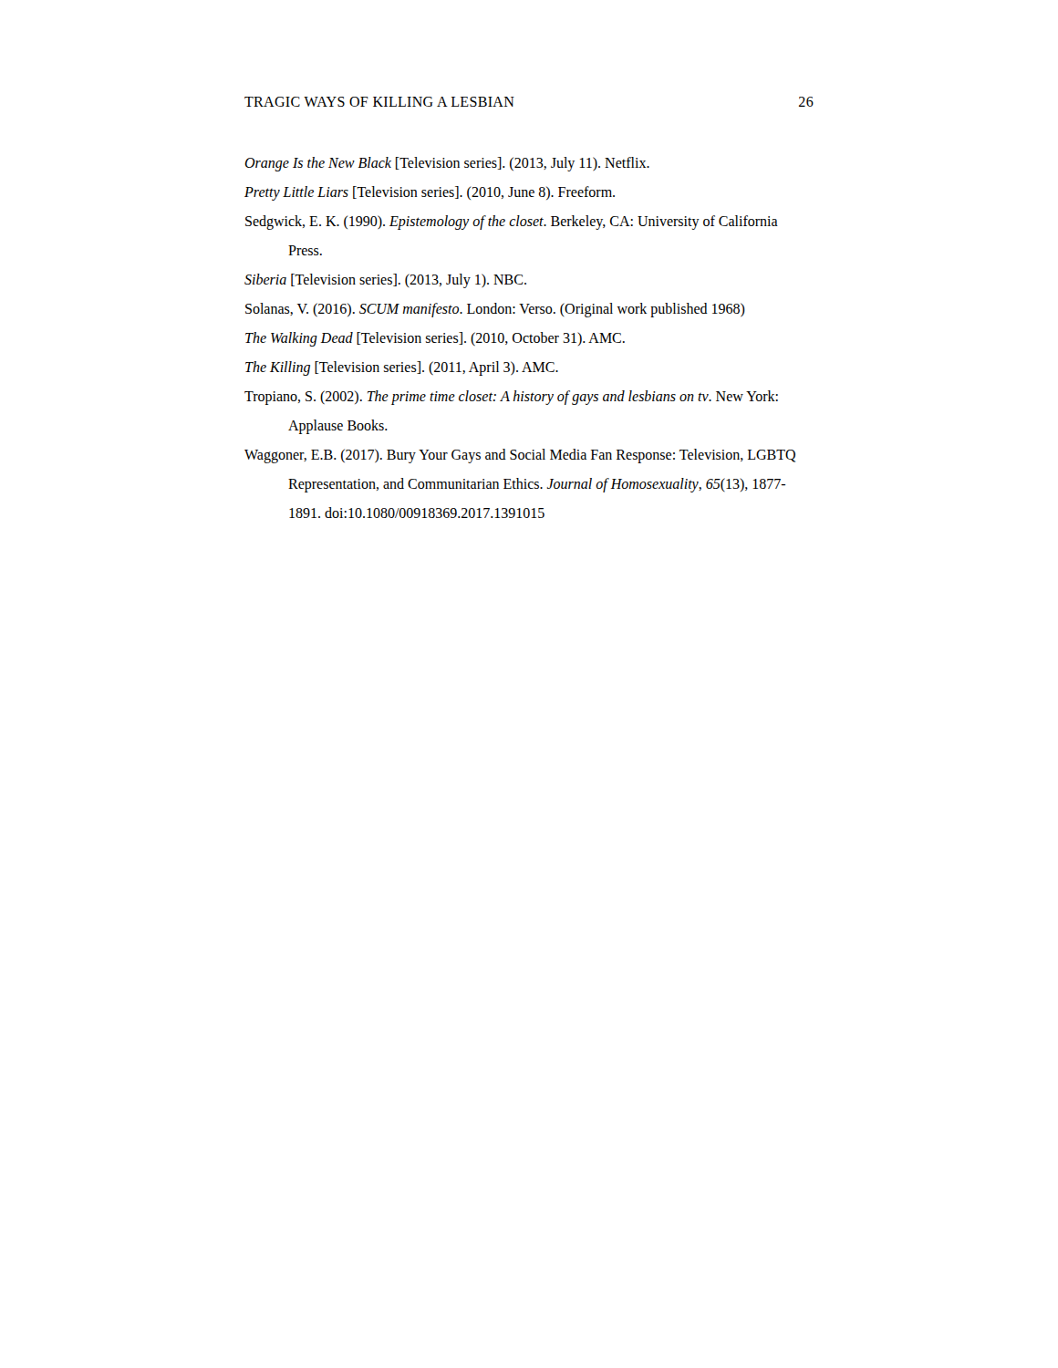Tragic Ways of Killing a Lesbian 26
Orange Is the New Black [Television series]. (2013, July 11). Netflix.
Pretty Little Liars [Television series]. (2010, June 8). Freeform.
Sedgwick, E. K. (1990). Epistemology of the closet. Berkeley, CA: University of California Press.
Siberia [Television series]. (2013, July 1). NBC.
Solanas, V. (2016). SCUM manifesto. London: Verso. (Original work published 1968)
The Walking Dead [Television series]. (2010, October 31). AMC.
The Killing [Television series]. (2011, April 3). AMC.
Tropiano, S. (2002). The prime time closet: A history of gays and lesbians on tv. New York: Applause Books.
Waggoner, E.B. (2017). Bury Your Gays and Social Media Fan Response: Television, LGBTQ Representation, and Communitarian Ethics. Journal of Homosexuality, 65(13), 1877-1891. doi:10.1080/00918369.2017.1391015